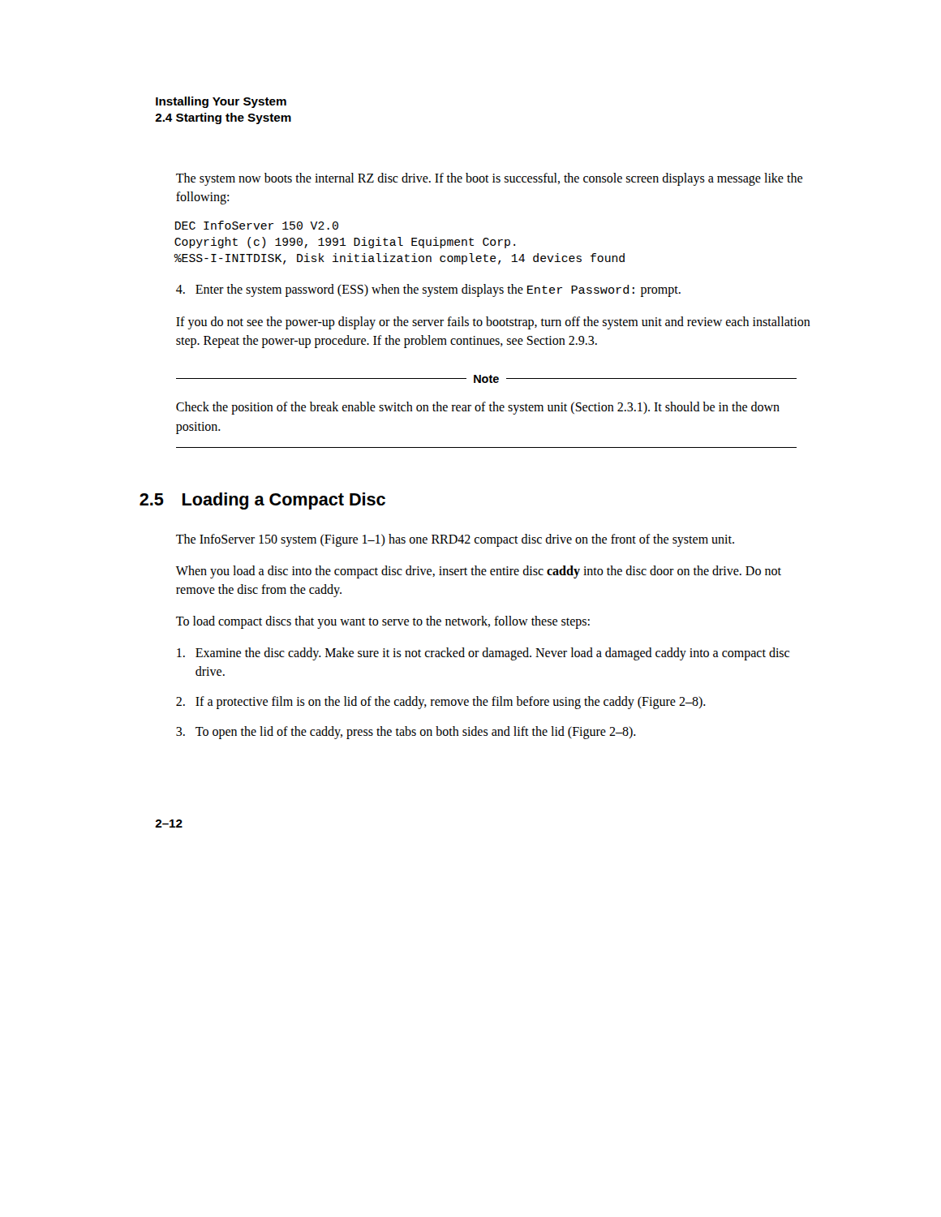Installing Your System
2.4 Starting the System
The system now boots the internal RZ disc drive. If the boot is successful, the console screen displays a message like the following:
DEC InfoServer 150 V2.0
Copyright (c) 1990, 1991 Digital Equipment Corp.
%ESS-I-INITDISK, Disk initialization complete, 14 devices found
Enter the system password (ESS) when the system displays the Enter Password: prompt.
If you do not see the power-up display or the server fails to bootstrap, turn off the system unit and review each installation step. Repeat the power-up procedure. If the problem continues, see Section 2.9.3.
Note
Check the position of the break enable switch on the rear of the system unit (Section 2.3.1). It should be in the down position.
2.5 Loading a Compact Disc
The InfoServer 150 system (Figure 1–1) has one RRD42 compact disc drive on the front of the system unit.
When you load a disc into the compact disc drive, insert the entire disc caddy into the disc door on the drive. Do not remove the disc from the caddy.
To load compact discs that you want to serve to the network, follow these steps:
Examine the disc caddy. Make sure it is not cracked or damaged. Never load a damaged caddy into a compact disc drive.
If a protective film is on the lid of the caddy, remove the film before using the caddy (Figure 2–8).
To open the lid of the caddy, press the tabs on both sides and lift the lid (Figure 2–8).
2–12